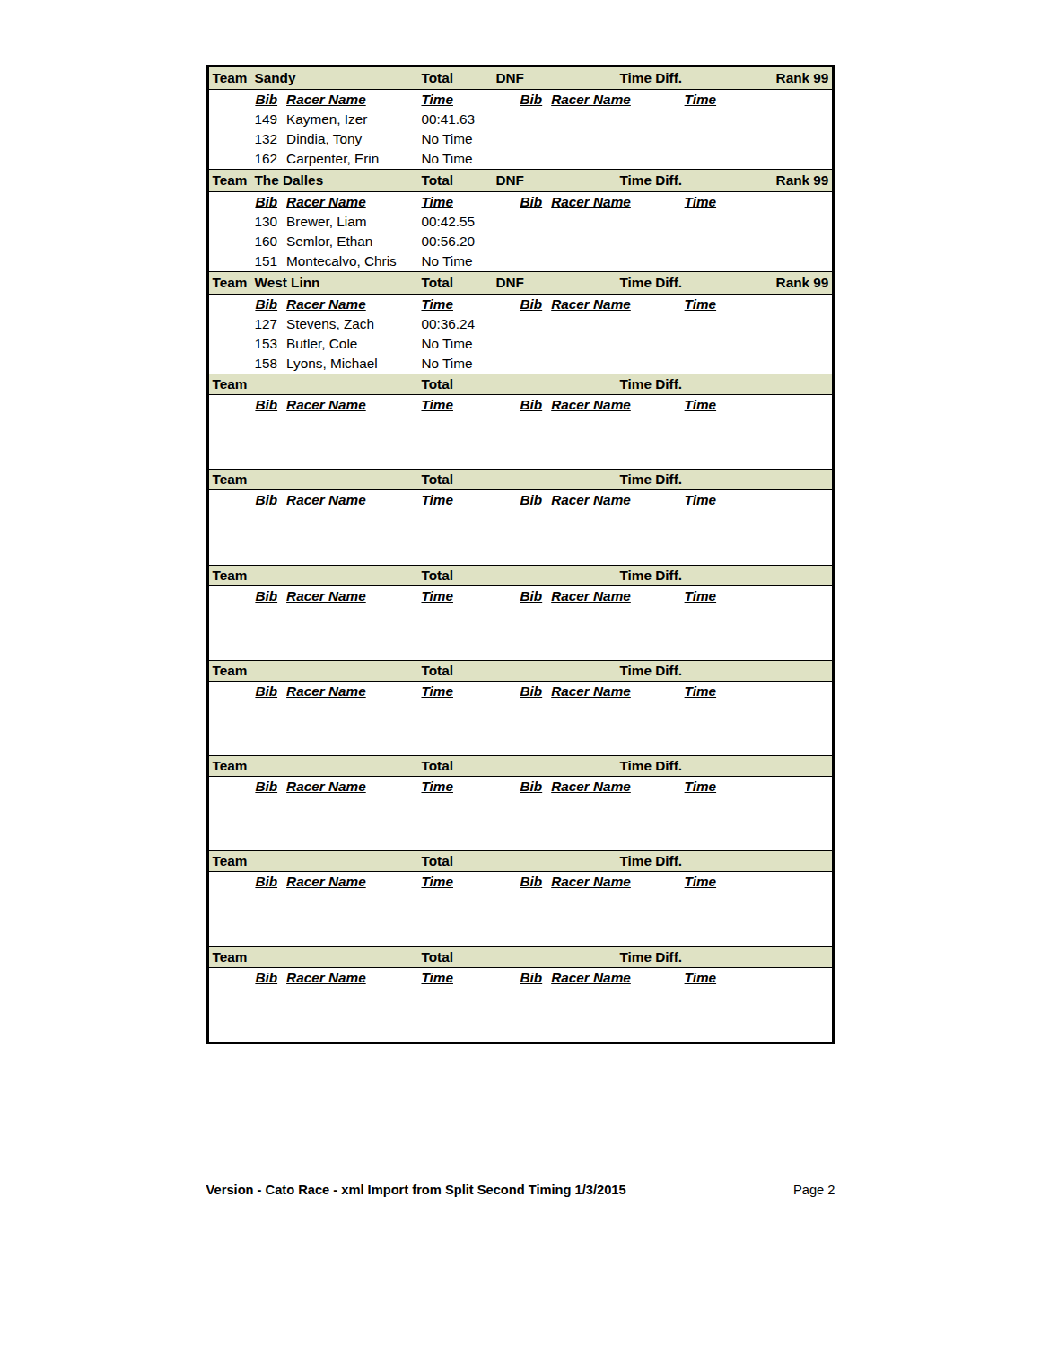| Team | Sandy | Total | DNF | Time Diff. | Rank 99 |
| | Bib | Racer Name | Time | | Bib | Racer Name | Time | |
| | 149 | Kaymen, Izer | 00:41.63 | | | | | |
| | 132 | Dindia, Tony | No Time | | | | | |
| | 162 | Carpenter, Erin | No Time | | | | | |
| Team | The Dalles | Total | DNF | Time Diff. | Rank 99 |
| | Bib | Racer Name | Time | | Bib | Racer Name | Time | |
| | 130 | Brewer, Liam | 00:42.55 | | | | | |
| | 160 | Semlor, Ethan | 00:56.20 | | | | | |
| | 151 | Montecalvo, Chris | No Time | | | | | |
| Team | West Linn | Total | DNF | Time Diff. | Rank 99 |
| | Bib | Racer Name | Time | | Bib | Racer Name | Time | |
| | 127 | Stevens, Zach | 00:36.24 | | | | | |
| | 153 | Butler, Cole | No Time | | | | | |
| | 158 | Lyons, Michael | No Time | | | | | |
| Team | | Total | | Time Diff. | |
| | Bib | Racer Name | Time | | Bib | Racer Name | Time | |
| Team | | Total | | Time Diff. | |
| | Bib | Racer Name | Time | | Bib | Racer Name | Time | |
| Team | | Total | | Time Diff. | |
| | Bib | Racer Name | Time | | Bib | Racer Name | Time | |
| Team | | Total | | Time Diff. | |
| | Bib | Racer Name | Time | | Bib | Racer Name | Time | |
| Team | | Total | | Time Diff. | |
| | Bib | Racer Name | Time | | Bib | Racer Name | Time | |
| Team | | Total | | Time Diff. | |
| | Bib | Racer Name | Time | | Bib | Racer Name | Time | |
| Team | | Total | | Time Diff. | |
| | Bib | Racer Name | Time | | Bib | Racer Name | Time | |
Version - Cato Race - xml Import from Split Second Timing 1/3/2015
Page 2